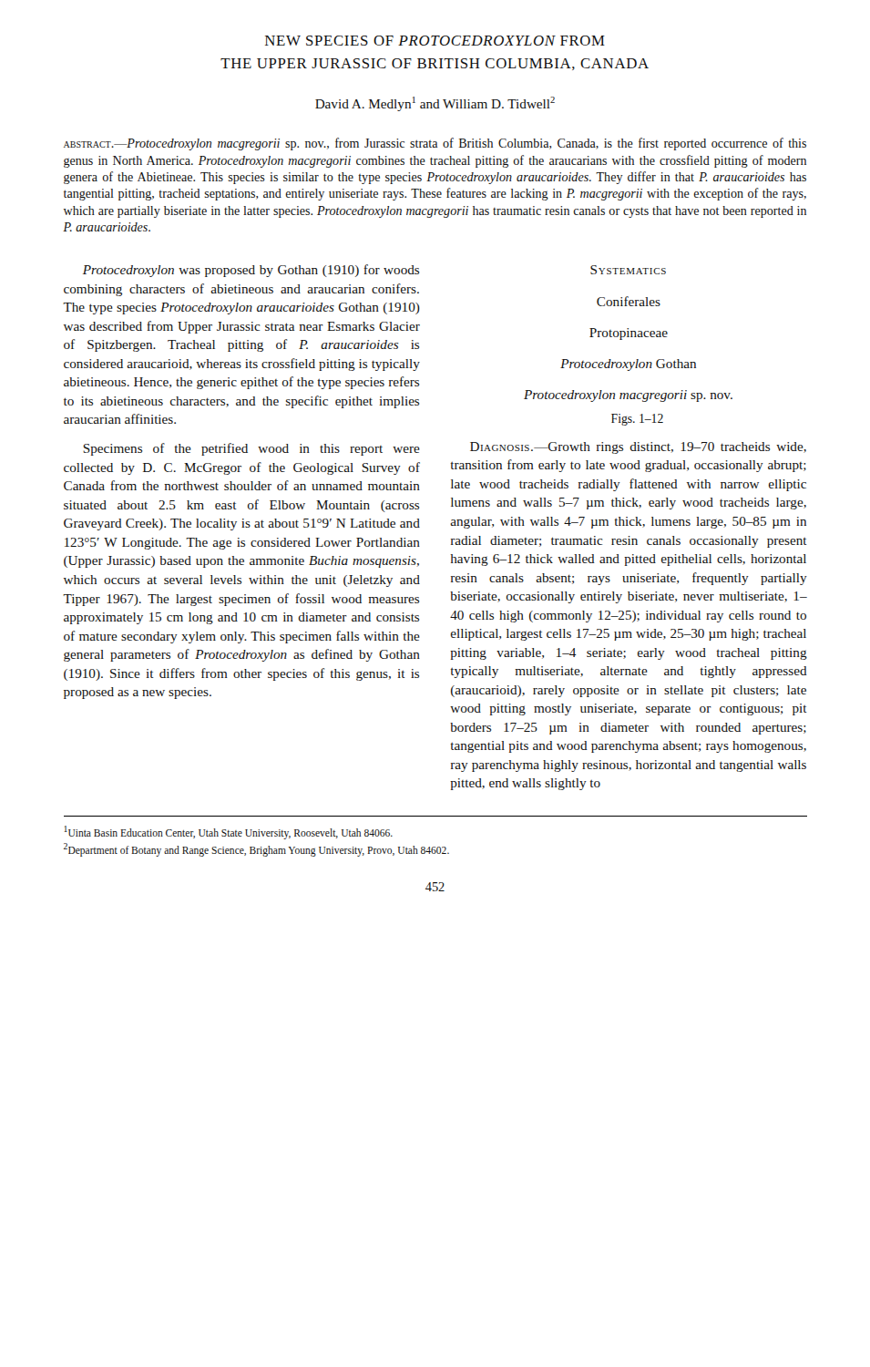New Species of Protocedroxylon from
the Upper Jurassic of British Columbia, Canada
David A. Medlyn1 and William D. Tidwell2
Abstract.—Protocedroxylon macgregorii sp. nov., from Jurassic strata of British Columbia, Canada, is the first reported occurrence of this genus in North America. Protocedroxylon macgregorii combines the tracheal pitting of the araucarians with the crossfield pitting of modern genera of the Abietineae. This species is similar to the type species Protocedroxylon araucarioides. They differ in that P. araucarioides has tangential pitting, tracheid septations, and entirely uniseriate rays. These features are lacking in P. macgregorii with the exception of the rays, which are partially biseriate in the latter species. Protocedroxylon macgregorii has traumatic resin canals or cysts that have not been reported in P. araucarioides.
Protocedroxylon was proposed by Gothan (1910) for woods combining characters of abietineous and araucarian conifers. The type species Protocedroxylon araucarioides Gothan (1910) was described from Upper Jurassic strata near Esmarks Glacier of Spitzbergen. Tracheal pitting of P. araucarioides is considered araucarioid, whereas its crossfield pitting is typically abietineous. Hence, the generic epithet of the type species refers to its abietineous characters, and the specific epithet implies araucarian affinities.
Specimens of the petrified wood in this report were collected by D. C. McGregor of the Geological Survey of Canada from the northwest shoulder of an unnamed mountain situated about 2.5 km east of Elbow Mountain (across Graveyard Creek). The locality is at about 51°9′ N Latitude and 123°5′ W Longitude. The age is considered Lower Portlandian (Upper Jurassic) based upon the ammonite Buchia mosquensis, which occurs at several levels within the unit (Jeletzky and Tipper 1967). The largest specimen of fossil wood measures approximately 15 cm long and 10 cm in diameter and consists of mature secondary xylem only. This specimen falls within the general parameters of Protocedroxylon as defined by Gothan (1910). Since it differs from other species of this genus, it is proposed as a new species.
Systematics
Coniferales
Protopinaceae
Protocedroxylon Gothan
Protocedroxylon macgregorii sp. nov.
Figs. 1–12
Diagnosis.—Growth rings distinct, 19–70 tracheids wide, transition from early to late wood gradual, occasionally abrupt; late wood tracheids radially flattened with narrow elliptic lumens and walls 5–7 µm thick, early wood tracheids large, angular, with walls 4–7 µm thick, lumens large, 50–85 µm in radial diameter; traumatic resin canals occasionally present having 6–12 thick walled and pitted epithelial cells, horizontal resin canals absent; rays uniseriate, frequently partially biseriate, occasionally entirely biseriate, never multiseriate, 1–40 cells high (commonly 12–25); individual ray cells round to elliptical, largest cells 17–25 µm wide, 25–30 µm high; tracheal pitting variable, 1–4 seriate; early wood tracheal pitting typically multiseriate, alternate and tightly appressed (araucarioid), rarely opposite or in stellate pit clusters; late wood pitting mostly uniseriate, separate or contiguous; pit borders 17–25 µm in diameter with rounded apertures; tangential pits and wood parenchyma absent; rays homogenous, ray parenchyma highly resinous, horizontal and tangential walls pitted, end walls slightly to
1Uinta Basin Education Center, Utah State University, Roosevelt, Utah 84066.
2Department of Botany and Range Science, Brigham Young University, Provo, Utah 84602.
452